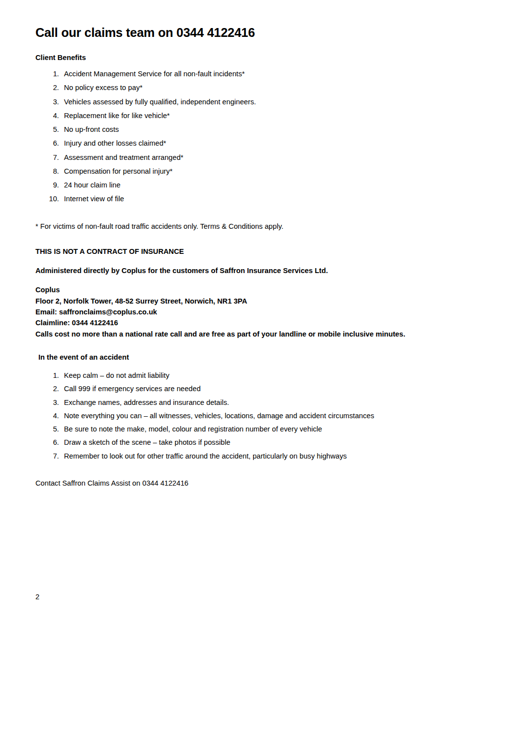Call our claims team on 0344 4122416
Client Benefits
Accident Management Service for all non-fault incidents*
No policy excess to pay*
Vehicles assessed by fully qualified, independent engineers.
Replacement like for like vehicle*
No up-front costs
Injury and other losses claimed*
Assessment and treatment arranged*
Compensation for personal injury*
24 hour claim line
Internet view of file
* For victims of non-fault road traffic accidents only. Terms & Conditions apply.
THIS IS NOT A CONTRACT OF INSURANCE
Administered directly by Coplus for the customers of Saffron Insurance Services Ltd.
Coplus
Floor 2, Norfolk Tower, 48-52 Surrey Street, Norwich, NR1 3PA
Email: saffronclaims@coplus.co.uk
Claimline: 0344 4122416
Calls cost no more than a national rate call and are free as part of your landline or mobile inclusive minutes.
In the event of an accident
Keep calm – do not admit liability
Call 999 if emergency services are needed
Exchange names, addresses and insurance details.
Note everything you can – all witnesses, vehicles, locations, damage and accident circumstances
Be sure to note the make, model, colour and registration number of every vehicle
Draw a sketch of the scene – take photos if possible
Remember to look out for other traffic around the accident, particularly on busy highways
Contact Saffron Claims Assist on 0344 4122416
2